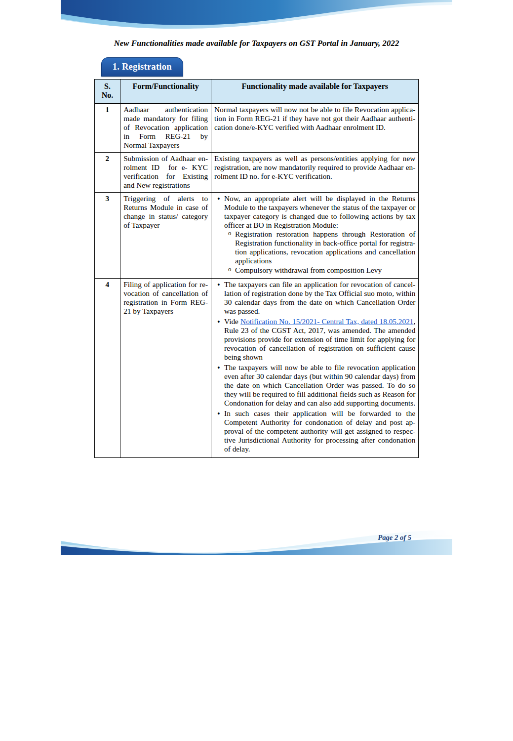New Functionalities made available for Taxpayers on GST Portal in January, 2022
1. Registration
| S. No. | Form/Functionality | Functionality made available for Taxpayers |
| --- | --- | --- |
| 1 | Aadhaar authentication made mandatory for filing of Revocation application in Form REG-21 by Normal Taxpayers | Normal taxpayers will now not be able to file Revocation application in Form REG-21 if they have not got their Aadhaar authentication done/e-KYC verified with Aadhaar enrolment ID. |
| 2 | Submission of Aadhaar enrolment ID for e- KYC verification for Existing and New registrations | Existing taxpayers as well as persons/entities applying for new registration, are now mandatorily required to provide Aadhaar enrolment ID no. for e-KYC verification. |
| 3 | Triggering of alerts to Returns Module in case of change in status/ category of Taxpayer | Now, an appropriate alert will be displayed in the Returns Module to the taxpayers whenever the status of the taxpayer or taxpayer category is changed due to following actions by tax officer at BO in Registration Module: Registration restoration happens through Restoration of Registration functionality in back-office portal for registration applications, revocation applications and cancellation applications Compulsory withdrawal from composition Levy |
| 4 | Filing of application for revocation of cancellation of registration in Form REG-21 by Taxpayers | The taxpayers can file an application for revocation of cancellation of registration done by the Tax Official suo moto, within 30 calendar days from the date on which Cancellation Order was passed. Vide Notification No. 15/2021- Central Tax, dated 18.05.2021 , Rule 23 of the CGST Act, 2017, was amended. The amended provisions provide for extension of time limit for applying for revocation of cancellation of registration on sufficient cause being shown The taxpayers will now be able to file revocation application even after 30 calendar days (but within 90 calendar days) from the date on which Cancellation Order was passed. To do so they will be required to fill additional fields such as Reason for Condonation for delay and can also add supporting documents. In such cases their application will be forwarded to the Competent Authority for condonation of delay and post approval of the competent authority will get assigned to respective Jurisdictional Authority for processing after condonation of delay. |
Page 2 of 5